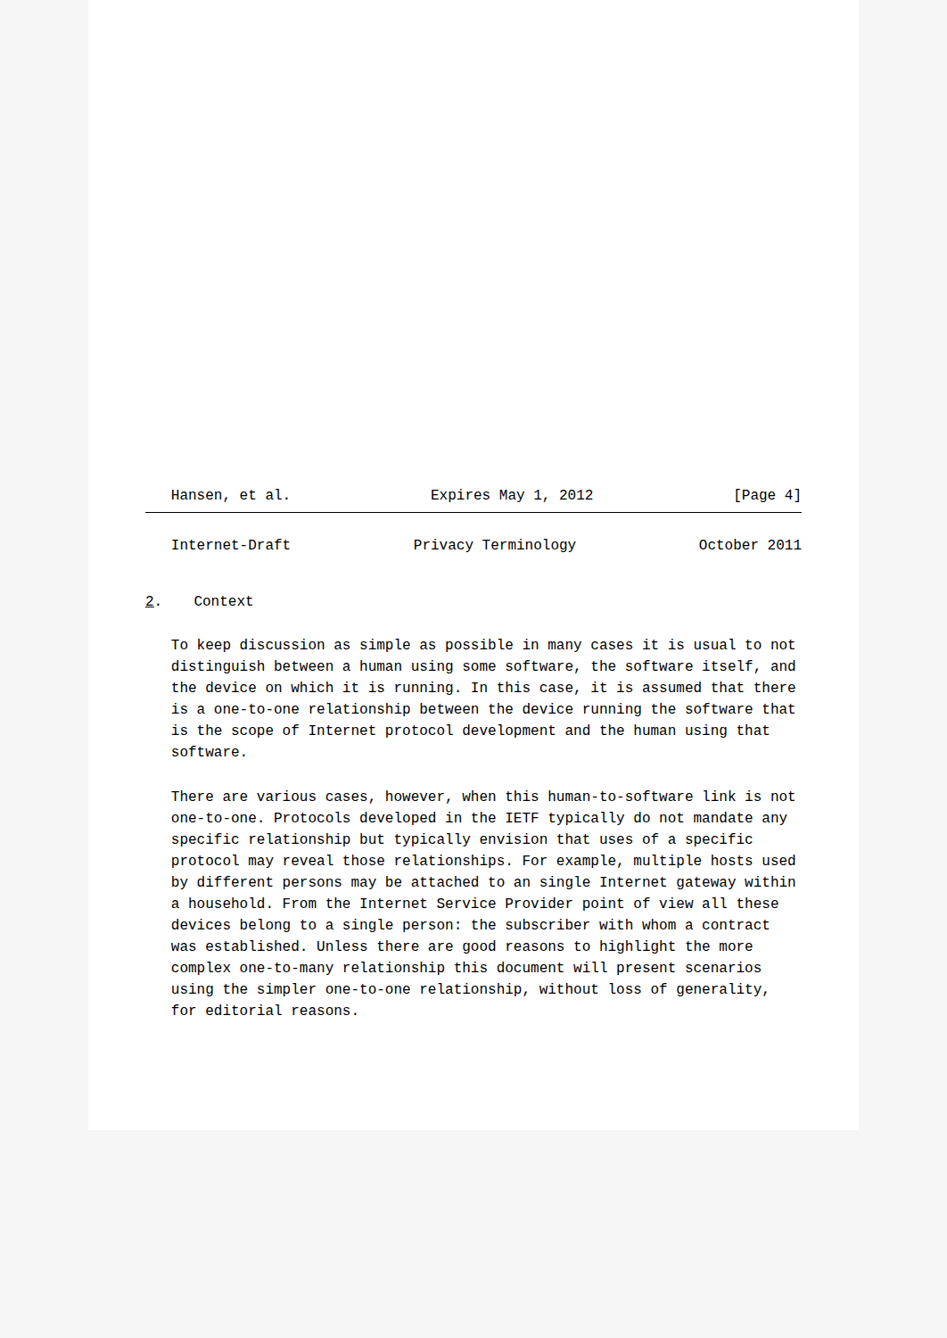Hansen, et al. Expires May 1, 2012[Page 4]
Internet-Draft Privacy Terminology October 2011
2.Context
To keep discussion as simple as possible in many cases it is usual to not distinguish between a human using some software, the software itself, and the device on which it is running. In this case, it is assumed that there is a one-to-one relationship between the device running the software that is the scope of Internet protocol development and the human using that software.
There are various cases, however, when this human-to-software link is not one-to-one. Protocols developed in the IETF typically do not mandate any specific relationship but typically envision that uses of a specific protocol may reveal those relationships. For example, multiple hosts used by different persons may be attached to an single Internet gateway within a household. From the Internet Service Provider point of view all these devices belong to a single person: the subscriber with whom a contract was established. Unless there are good reasons to highlight the more complex one-to-many relationship this document will present scenarios using the simpler one-to-one relationship, without loss of generality, for editorial reasons.